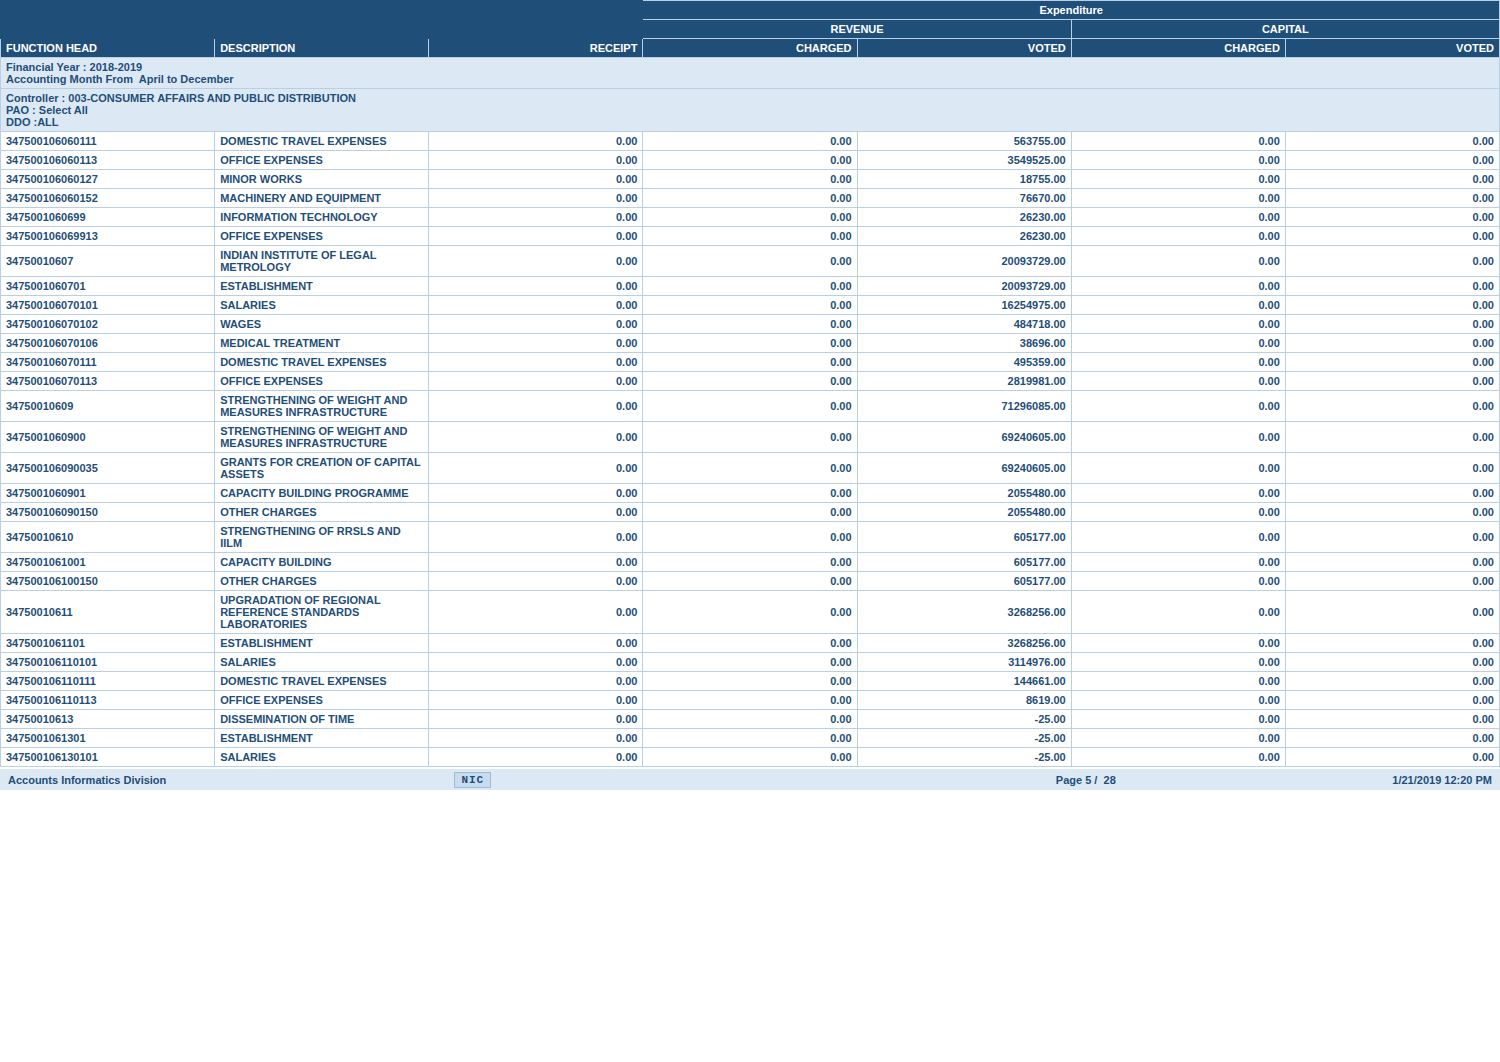| | | | Expenditure |
| --- | --- | --- | --- |
| REVENUE | CAPITAL |
| FUNCTION HEAD | DESCRIPTION | RECEIPT | CHARGED | VOTED | CHARGED | VOTED |
| Financial Year : 2018-2019 Accounting Month From April to December |
| Controller : 003-CONSUMER AFFAIRS AND PUBLIC DISTRIBUTION PAO : Select All DDO :ALL |
| 347500106060111 | DOMESTIC TRAVEL EXPENSES | 0.00 | 0.00 | 563755.00 | 0.00 | 0.00 |
| 347500106060113 | OFFICE EXPENSES | 0.00 | 0.00 | 3549525.00 | 0.00 | 0.00 |
| 347500106060127 | MINOR WORKS | 0.00 | 0.00 | 18755.00 | 0.00 | 0.00 |
| 347500106060152 | MACHINERY AND EQUIPMENT | 0.00 | 0.00 | 76670.00 | 0.00 | 0.00 |
| 3475001060699 | INFORMATION TECHNOLOGY | 0.00 | 0.00 | 26230.00 | 0.00 | 0.00 |
| 347500106069913 | OFFICE EXPENSES | 0.00 | 0.00 | 26230.00 | 0.00 | 0.00 |
| 34750010607 | INDIAN INSTITUTE OF LEGAL METROLOGY | 0.00 | 0.00 | 20093729.00 | 0.00 | 0.00 |
| 3475001060701 | ESTABLISHMENT | 0.00 | 0.00 | 20093729.00 | 0.00 | 0.00 |
| 347500106070101 | SALARIES | 0.00 | 0.00 | 16254975.00 | 0.00 | 0.00 |
| 347500106070102 | WAGES | 0.00 | 0.00 | 484718.00 | 0.00 | 0.00 |
| 347500106070106 | MEDICAL TREATMENT | 0.00 | 0.00 | 38696.00 | 0.00 | 0.00 |
| 347500106070111 | DOMESTIC TRAVEL EXPENSES | 0.00 | 0.00 | 495359.00 | 0.00 | 0.00 |
| 347500106070113 | OFFICE EXPENSES | 0.00 | 0.00 | 2819981.00 | 0.00 | 0.00 |
| 34750010609 | STRENGTHENING OF WEIGHT AND MEASURES INFRASTRUCTURE | 0.00 | 0.00 | 71296085.00 | 0.00 | 0.00 |
| 3475001060900 | STRENGTHENING OF WEIGHT AND MEASURES INFRASTRUCTURE | 0.00 | 0.00 | 69240605.00 | 0.00 | 0.00 |
| 347500106090035 | GRANTS FOR CREATION OF CAPITAL ASSETS | 0.00 | 0.00 | 69240605.00 | 0.00 | 0.00 |
| 3475001060901 | CAPACITY BUILDING PROGRAMME | 0.00 | 0.00 | 2055480.00 | 0.00 | 0.00 |
| 347500106090150 | OTHER CHARGES | 0.00 | 0.00 | 2055480.00 | 0.00 | 0.00 |
| 34750010610 | STRENGTHENING OF RRSLS AND IILM | 0.00 | 0.00 | 605177.00 | 0.00 | 0.00 |
| 3475001061001 | CAPACITY BUILDING | 0.00 | 0.00 | 605177.00 | 0.00 | 0.00 |
| 347500106100150 | OTHER CHARGES | 0.00 | 0.00 | 605177.00 | 0.00 | 0.00 |
| 34750010611 | UPGRADATION OF REGIONAL REFERENCE STANDARDS LABORATORIES | 0.00 | 0.00 | 3268256.00 | 0.00 | 0.00 |
| 3475001061101 | ESTABLISHMENT | 0.00 | 0.00 | 3268256.00 | 0.00 | 0.00 |
| 347500106110101 | SALARIES | 0.00 | 0.00 | 3114976.00 | 0.00 | 0.00 |
| 347500106110111 | DOMESTIC TRAVEL EXPENSES | 0.00 | 0.00 | 144661.00 | 0.00 | 0.00 |
| 347500106110113 | OFFICE EXPENSES | 0.00 | 0.00 | 8619.00 | 0.00 | 0.00 |
| 34750010613 | DISSEMINATION OF TIME | 0.00 | 0.00 | -25.00 | 0.00 | 0.00 |
| 3475001061301 | ESTABLISHMENT | 0.00 | 0.00 | -25.00 | 0.00 | 0.00 |
| 347500106130101 | SALARIES | 0.00 | 0.00 | -25.00 | 0.00 | 0.00 |
Accounts Informatics Division
NIC
Page 5 / 28
1/21/2019 12:20 PM